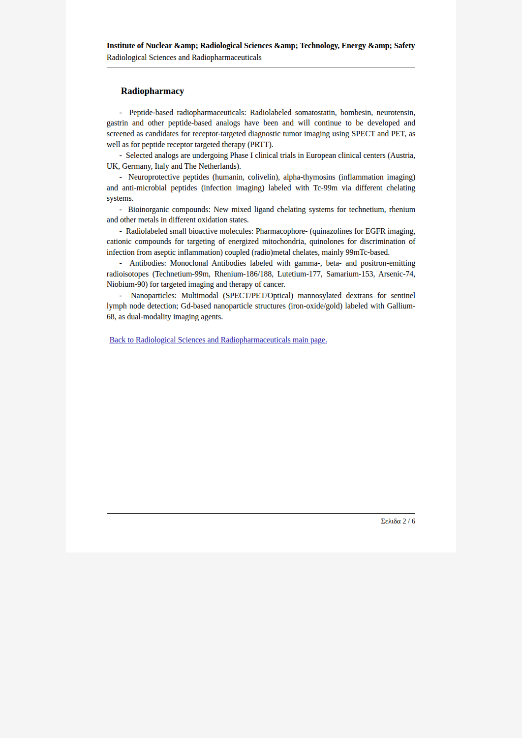Institute of Nuclear &amp; Radiological Sciences &amp; Technology, Energy &amp; Safety
Radiological Sciences and Radiopharmaceuticals
Radiopharmacy
Peptide-based radiopharmaceuticals: Radiolabeled somatostatin, bombesin, neurotensin, gastrin and other peptide-based analogs have been and will continue to be developed and screened as candidates for receptor-targeted diagnostic tumor imaging using SPECT and PET, as well as for peptide receptor targeted therapy (PRTT).
Selected analogs are undergoing Phase I clinical trials in European clinical centers (Austria, UK, Germany, Italy and The Netherlands).
Neuroprotective peptides (humanin, colivelin), alpha-thymosins (inflammation imaging) and anti-microbial peptides (infection imaging) labeled with Tc-99m via different chelating systems.
Bioinorganic compounds: New mixed ligand chelating systems for technetium, rhenium and other metals in different oxidation states.
Radiolabeled small bioactive molecules: Pharmacophore- (quinazolines for EGFR imaging, cationic compounds for targeting of energized mitochondria, quinolones for discrimination of infection from aseptic inflammation) coupled (radio)metal chelates, mainly 99mTc-based.
Antibodies: Monoclonal Antibodies labeled with gamma-, beta- and positron-emitting radioisotopes (Technetium-99m, Rhenium-186/188, Lutetium-177, Samarium-153, Arsenic-74, Niobium-90) for targeted imaging and therapy of cancer.
Nanoparticles: Multimodal (SPECT/PET/Optical) mannosylated dextrans for sentinel lymph node detection; Gd-based nanoparticle structures (iron-oxide/gold) labeled with Gallium-68, as dual-modality imaging agents.
Back to Radiological Sciences and Radiopharmaceuticals main page.
Σελιδα 2 / 6